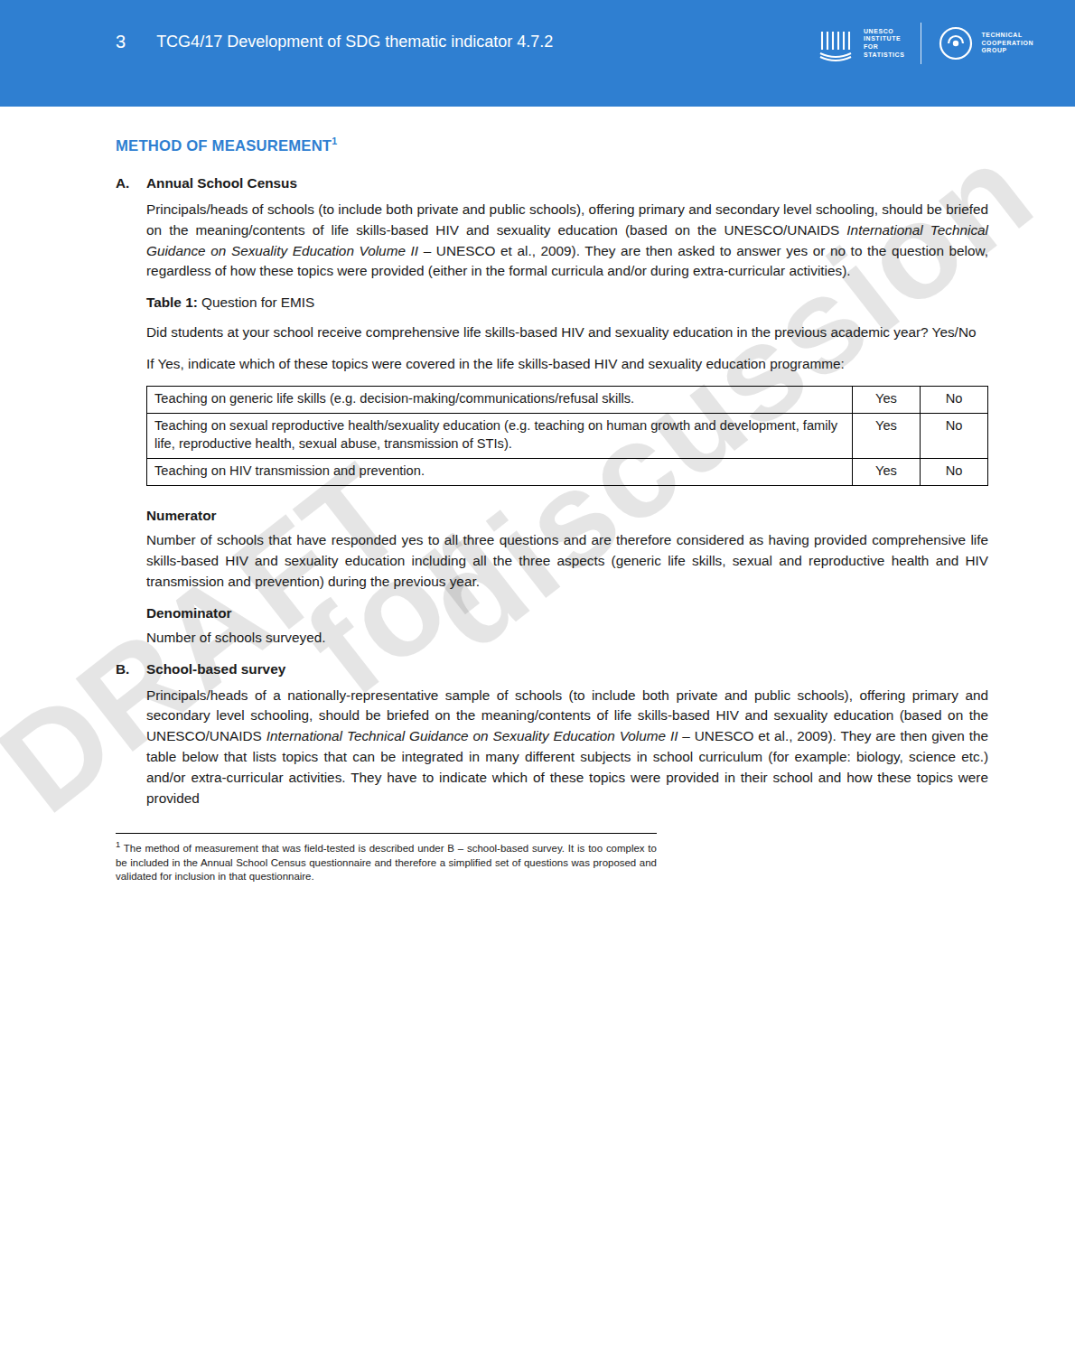3
TCG4/17 Development of SDG thematic indicator 4.7.2
UNESCO
INSTITUTE
FOR
STATISTICS
TECHNICAL
COOPERATION
GROUP
DRAFT for discussion
METHOD OF MEASUREMENT1
A.
Annual School Census
Principals/heads of schools (to include both private and public schools), offering primary and secondary level schooling, should be briefed on the meaning/contents of life skills-based HIV and sexuality education (based on the UNESCO/UNAIDS International Technical Guidance on Sexuality Education Volume II – UNESCO et al., 2009). They are then asked to answer yes or no to the question below, regardless of how these topics were provided (either in the formal curricula and/or during extra-curricular activities).
Table 1: Question for EMIS
Did students at your school receive comprehensive life skills-based HIV and sexuality education in the previous academic year? Yes/No
If Yes, indicate which of these topics were covered in the life skills-based HIV and sexuality education programme:
| Teaching on generic life skills (e.g. decision-making/communications/refusal skills. | Yes | No |
| Teaching on sexual reproductive health/sexuality education (e.g. teaching on human growth and development, family life, reproductive health, sexual abuse, transmission of STIs). | Yes | No |
| Teaching on HIV transmission and prevention. | Yes | No |
Numerator
Number of schools that have responded yes to all three questions and are therefore considered as having provided comprehensive life skills-based HIV and sexuality education including all the three aspects (generic life skills, sexual and reproductive health and HIV transmission and prevention) during the previous year.
Denominator
Number of schools surveyed.
B.
School-based survey
Principals/heads of a nationally-representative sample of schools (to include both private and public schools), offering primary and secondary level schooling, should be briefed on the meaning/contents of life skills-based HIV and sexuality education (based on the UNESCO/UNAIDS International Technical Guidance on Sexuality Education Volume II – UNESCO et al., 2009). They are then given the table below that lists topics that can be integrated in many different subjects in school curriculum (for example: biology, science etc.) and/or extra-curricular activities. They have to indicate which of these topics were provided in their school and how these topics were provided
1 The method of measurement that was field-tested is described under B – school-based survey. It is too complex to be included in the Annual School Census questionnaire and therefore a simplified set of questions was proposed and validated for inclusion in that questionnaire.